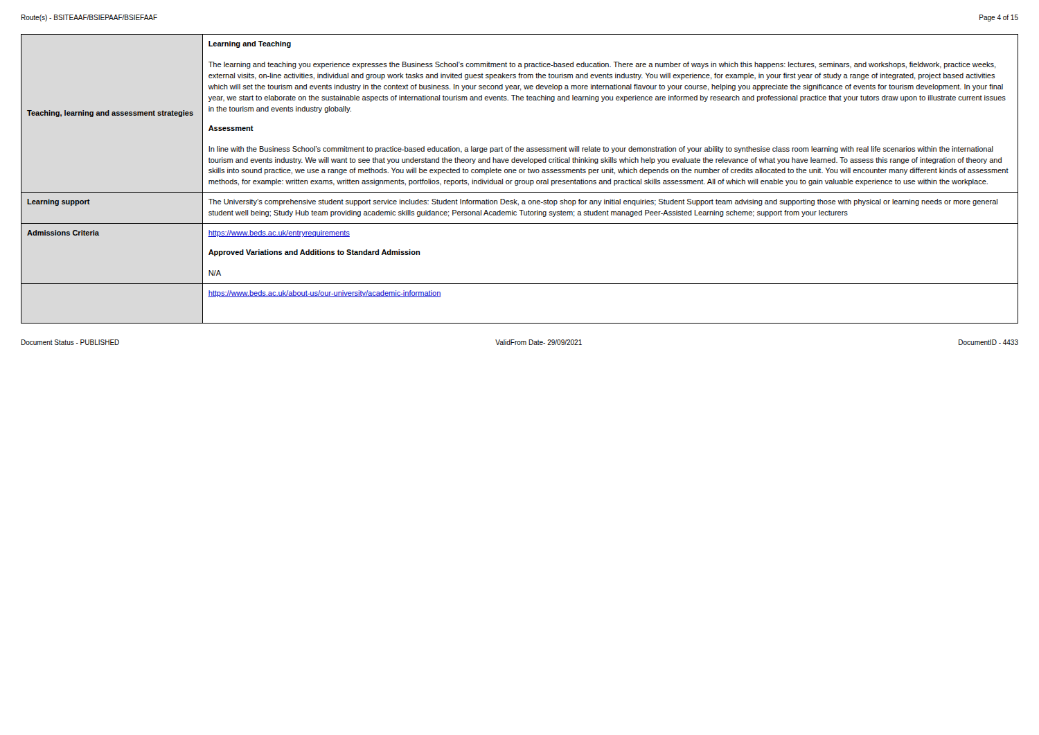Route(s) - BSITEAAF/BSIEPAAF/BSIEFAAF
Page 4 of 15
| Teaching, learning and assessment strategies | Learning and Teaching The learning and teaching you experience expresses the Business School’s commitment to a practice-based education. There are a number of ways in which this happens: lectures, seminars, and workshops, fieldwork, practice weeks, external visits, on-line activities, individual and group work tasks and invited guest speakers from the tourism and events industry. You will experience, for example, in your first year of study a range of integrated, project based activities which will set the tourism and events industry in the context of business. In your second year, we develop a more international flavour to your course, helping you appreciate the significance of events for tourism development. In your final year, we start to elaborate on the sustainable aspects of international tourism and events. The teaching and learning you experience are informed by research and professional practice that your tutors draw upon to illustrate current issues in the tourism and events industry globally. Assessment In line with the Business School’s commitment to practice-based education, a large part of the assessment will relate to your demonstration of your ability to synthesise class room learning with real life scenarios within the international tourism and events industry. We will want to see that you understand the theory and have developed critical thinking skills which help you evaluate the relevance of what you have learned. To assess this range of integration of theory and skills into sound practice, we use a range of methods. You will be expected to complete one or two assessments per unit, which depends on the number of credits allocated to the unit. You will encounter many different kinds of assessment methods, for example: written exams, written assignments, portfolios, reports, individual or group oral presentations and practical skills assessment. All of which will enable you to gain valuable experience to use within the workplace. |
| Learning support | The University’s comprehensive student support service includes: Student Information Desk, a one-stop shop for any initial enquiries; Student Support team advising and supporting those with physical or learning needs or more general student well being; Study Hub team providing academic skills guidance; Personal Academic Tutoring system; a student managed Peer-Assisted Learning scheme; support from your lecturers |
| Admissions Criteria | https://www.beds.ac.uk/entryrequirements Approved Variations and Additions to Standard Admission N/A |
| | https://www.beds.ac.uk/about-us/our-university/academic-information |
Document Status - PUBLISHED
ValidFrom Date- 29/09/2021
DocumentID - 4433